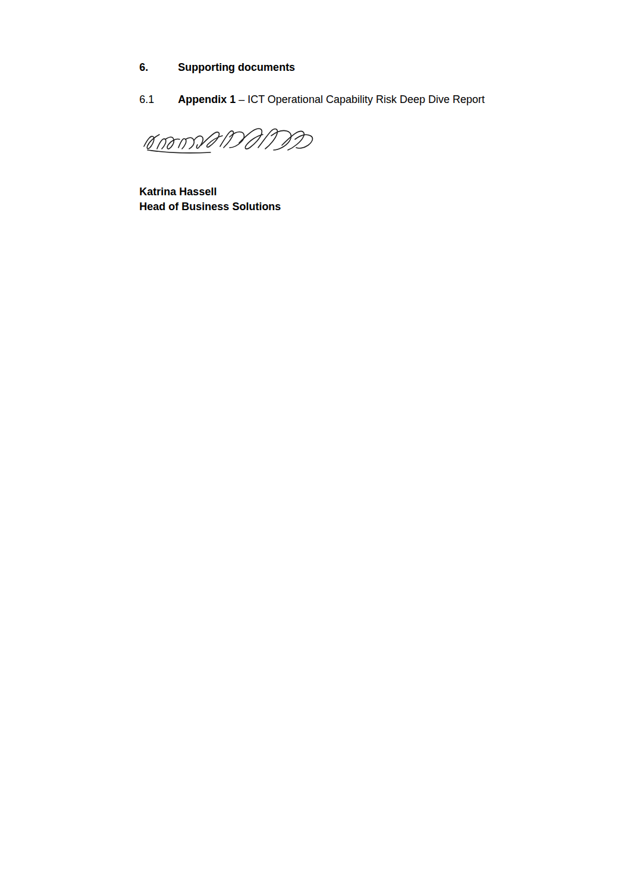6. Supporting documents
6.1 Appendix 1 – ICT Operational Capability Risk Deep Dive Report
Katrina Hassell
Head of Business Solutions